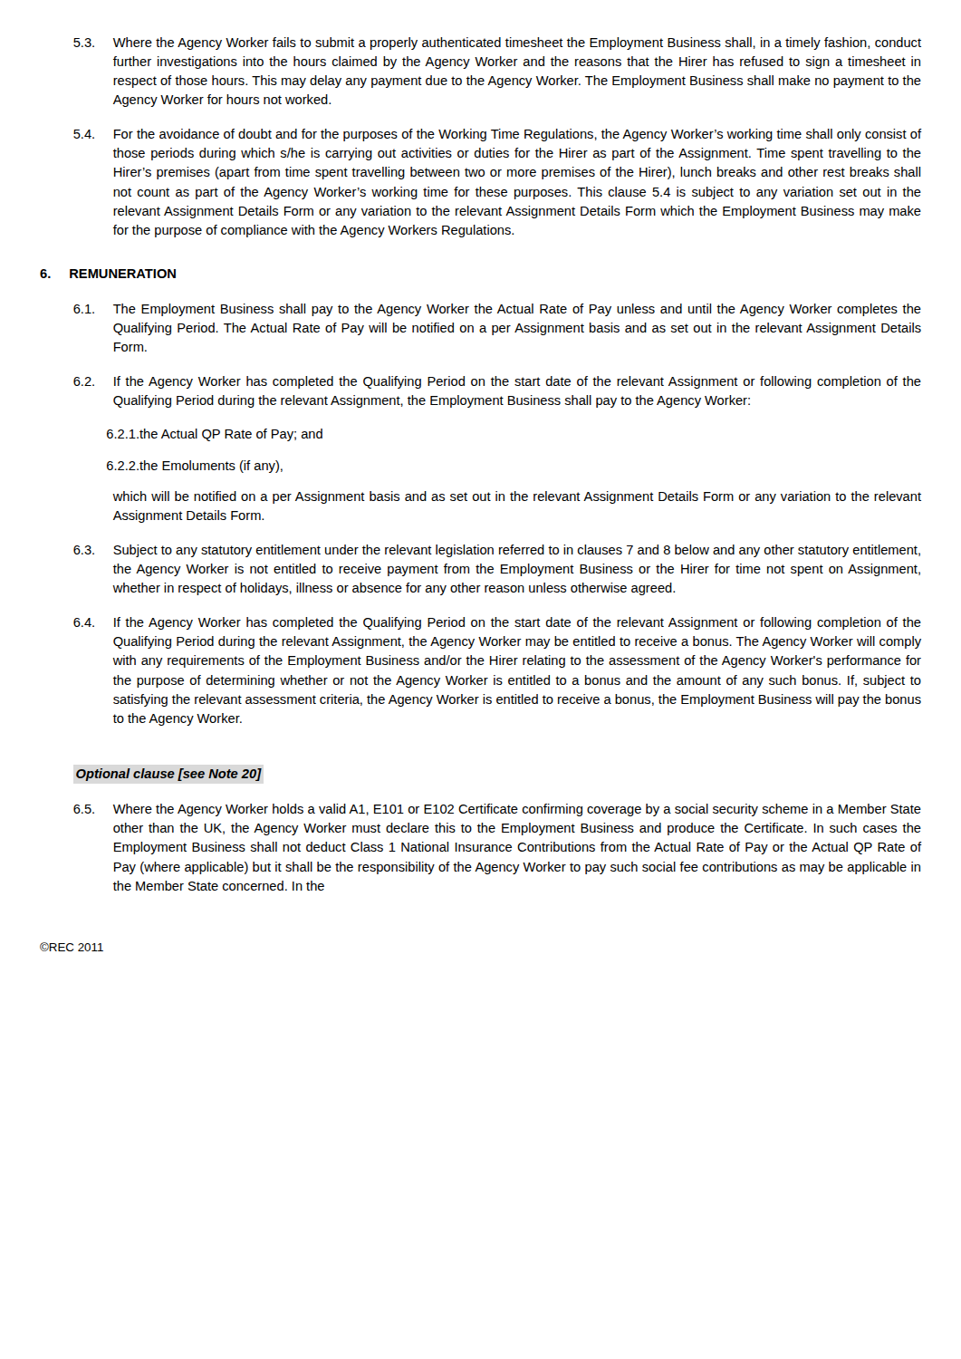5.3.
Where the Agency Worker fails to submit a properly authenticated timesheet the Employment Business shall, in a timely fashion, conduct further investigations into the hours claimed by the Agency Worker and the reasons that the Hirer has refused to sign a timesheet in respect of those hours. This may delay any payment due to the Agency Worker. The Employment Business shall make no payment to the Agency Worker for hours not worked.
5.4.
For the avoidance of doubt and for the purposes of the Working Time Regulations, the Agency Worker’s working time shall only consist of those periods during which s/he is carrying out activities or duties for the Hirer as part of the Assignment. Time spent travelling to the Hirer’s premises (apart from time spent travelling between two or more premises of the Hirer), lunch breaks and other rest breaks shall not count as part of the Agency Worker’s working time for these purposes. This clause 5.4 is subject to any variation set out in the relevant Assignment Details Form or any variation to the relevant Assignment Details Form which the Employment Business may make for the purpose of compliance with the Agency Workers Regulations.
6. REMUNERATION
6.1.
The Employment Business shall pay to the Agency Worker the Actual Rate of Pay unless and until the Agency Worker completes the Qualifying Period. The Actual Rate of Pay will be notified on a per Assignment basis and as set out in the relevant Assignment Details Form.
6.2.
If the Agency Worker has completed the Qualifying Period on the start date of the relevant Assignment or following completion of the Qualifying Period during the relevant Assignment, the Employment Business shall pay to the Agency Worker:
6.2.1.
the Actual QP Rate of Pay; and
6.2.2.
the Emoluments (if any),
which will be notified on a per Assignment basis and as set out in the relevant Assignment Details Form or any variation to the relevant Assignment Details Form.
6.3.
Subject to any statutory entitlement under the relevant legislation referred to in clauses 7 and 8 below and any other statutory entitlement, the Agency Worker is not entitled to receive payment from the Employment Business or the Hirer for time not spent on Assignment, whether in respect of holidays, illness or absence for any other reason unless otherwise agreed.
6.4.
If the Agency Worker has completed the Qualifying Period on the start date of the relevant Assignment or following completion of the Qualifying Period during the relevant Assignment, the Agency Worker may be entitled to receive a bonus. The Agency Worker will comply with any requirements of the Employment Business and/or the Hirer relating to the assessment of the Agency Worker's performance for the purpose of determining whether or not the Agency Worker is entitled to a bonus and the amount of any such bonus. If, subject to satisfying the relevant assessment criteria, the Agency Worker is entitled to receive a bonus, the Employment Business will pay the bonus to the Agency Worker.
Optional clause [see Note 20]
6.5.
Where the Agency Worker holds a valid A1, E101 or E102 Certificate confirming coverage by a social security scheme in a Member State other than the UK, the Agency Worker must declare this to the Employment Business and produce the Certificate. In such cases the Employment Business shall not deduct Class 1 National Insurance Contributions from the Actual Rate of Pay or the Actual QP Rate of Pay (where applicable) but it shall be the responsibility of the Agency Worker to pay such social fee contributions as may be applicable in the Member State concerned. In the
©REC 2011